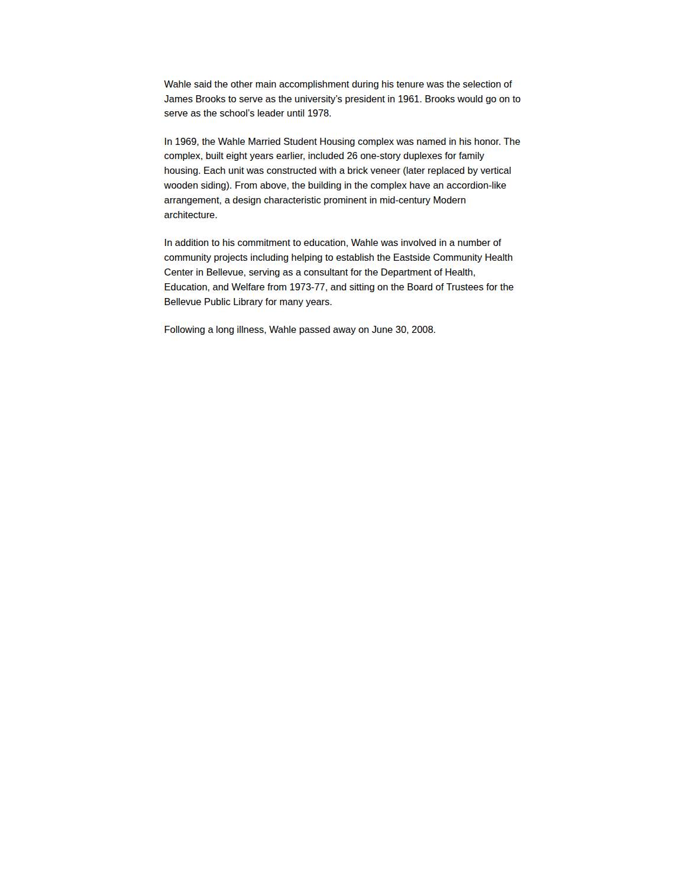Wahle said the other main accomplishment during his tenure was the selection of James Brooks to serve as the university’s president in 1961. Brooks would go on to serve as the school’s leader until 1978.
In 1969, the Wahle Married Student Housing complex was named in his honor. The complex, built eight years earlier, included 26 one-story duplexes for family housing. Each unit was constructed with a brick veneer (later replaced by vertical wooden siding). From above, the building in the complex have an accordion-like arrangement, a design characteristic prominent in mid-century Modern architecture.
In addition to his commitment to education, Wahle was involved in a number of community projects including helping to establish the Eastside Community Health Center in Bellevue, serving as a consultant for the Department of Health, Education, and Welfare from 1973-77, and sitting on the Board of Trustees for the Bellevue Public Library for many years.
Following a long illness, Wahle passed away on June 30, 2008.